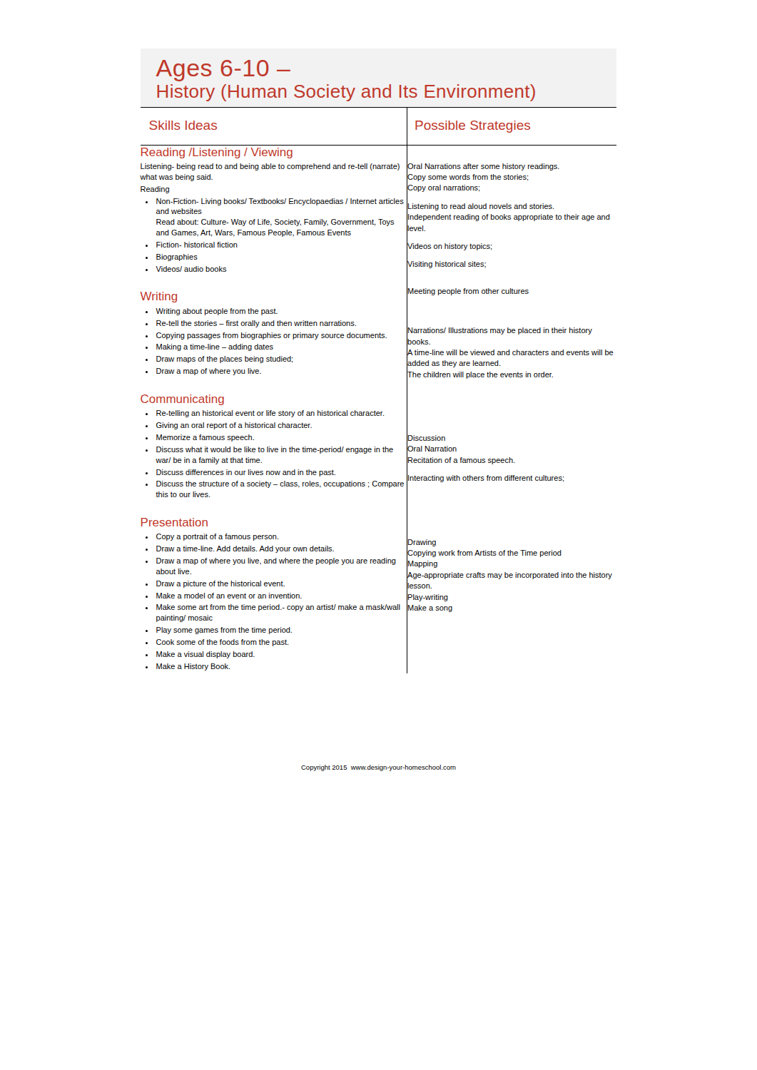Ages 6-10 –
History (Human Society and Its Environment)
| Skills Ideas | Possible Strategies |
| --- | --- |
| Reading /Listening / Viewing Listening- being read to and being able to comprehend and re-tell (narrate) what was being said. Reading Non-Fiction- Living books/ Textbooks/ Encyclopaedias / Internet articles and websites Read about: Culture- Way of Life, Society, Family, Government, Toys and Games, Art, Wars, Famous People, Famous Events Fiction- historical fiction Biographies Videos/ audio books Writing Writing about people from the past. Re-tell the stories – first orally and then written narrations. Copying passages from biographies or primary source documents. Making a time-line – adding dates Draw maps of the places being studied; Draw a map of where you live. Communicating Re-telling an historical event or life story of an historical character. Giving an oral report of a historical character. Memorize a famous speech. Discuss what it would be like to live in the time-period/ engage in the war/ be in a family at that time. Discuss differences in our lives now and in the past. Discuss the structure of a society – class, roles, occupations ; Compare this to our lives. Presentation Copy a portrait of a famous person. Draw a time-line. Add details. Add your own details. Draw a map of where you live, and where the people you are reading about live. Draw a picture of the historical event. Make a model of an event or an invention. Make some art from the time period.- copy an artist/ make a mask/wall painting/ mosaic Play some games from the time period. Cook some of the foods from the past. Make a visual display board. Make a History Book. | Oral Narrations after some history readings. Copy some words from the stories; Copy oral narrations; Listening to read aloud novels and stories. Independent reading of books appropriate to their age and level. Videos on history topics; Visiting historical sites; Meeting people from other cultures Narrations/ Illustrations may be placed in their history books. A time-line will be viewed and characters and events will be added as they are learned. The children will place the events in order. Discussion Oral Narration Recitation of a famous speech. Interacting with others from different cultures; Drawing Copying work from Artists of the Time period Mapping Age-appropriate crafts may be incorporated into the history lesson. Play-writing Make a song |
Copyright 2015 www.design-your-homeschool.com